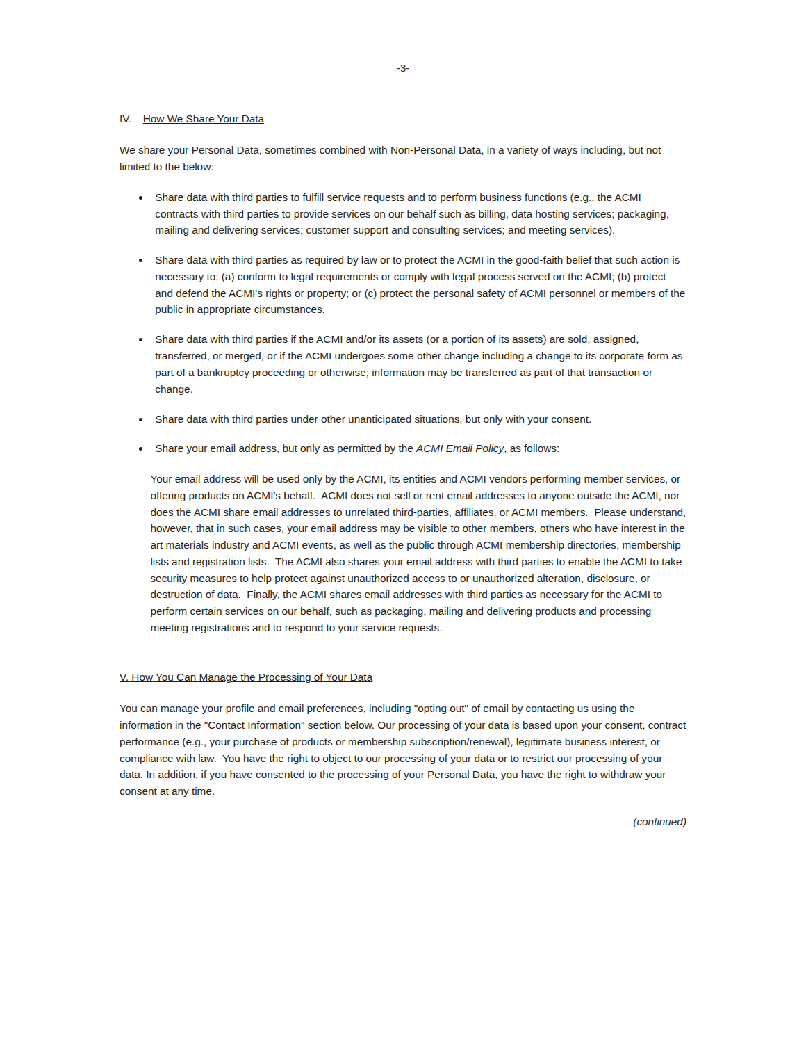-3-
IV. How We Share Your Data
We share your Personal Data, sometimes combined with Non-Personal Data, in a variety of ways including, but not limited to the below:
Share data with third parties to fulfill service requests and to perform business functions (e.g., the ACMI contracts with third parties to provide services on our behalf such as billing, data hosting services; packaging, mailing and delivering services; customer support and consulting services; and meeting services).
Share data with third parties as required by law or to protect the ACMI in the good-faith belief that such action is necessary to: (a) conform to legal requirements or comply with legal process served on the ACMI; (b) protect and defend the ACMI's rights or property; or (c) protect the personal safety of ACMI personnel or members of the public in appropriate circumstances.
Share data with third parties if the ACMI and/or its assets (or a portion of its assets) are sold, assigned, transferred, or merged, or if the ACMI undergoes some other change including a change to its corporate form as part of a bankruptcy proceeding or otherwise; information may be transferred as part of that transaction or change.
Share data with third parties under other unanticipated situations, but only with your consent.
Share your email address, but only as permitted by the ACMI Email Policy, as follows:
Your email address will be used only by the ACMI, its entities and ACMI vendors performing member services, or offering products on ACMI's behalf. ACMI does not sell or rent email addresses to anyone outside the ACMI, nor does the ACMI share email addresses to unrelated third-parties, affiliates, or ACMI members. Please understand, however, that in such cases, your email address may be visible to other members, others who have interest in the art materials industry and ACMI events, as well as the public through ACMI membership directories, membership lists and registration lists. The ACMI also shares your email address with third parties to enable the ACMI to take security measures to help protect against unauthorized access to or unauthorized alteration, disclosure, or destruction of data. Finally, the ACMI shares email addresses with third parties as necessary for the ACMI to perform certain services on our behalf, such as packaging, mailing and delivering products and processing meeting registrations and to respond to your service requests.
V. How You Can Manage the Processing of Your Data
You can manage your profile and email preferences, including "opting out" of email by contacting us using the information in the "Contact Information" section below. Our processing of your data is based upon your consent, contract performance (e.g., your purchase of products or membership subscription/renewal), legitimate business interest, or compliance with law. You have the right to object to our processing of your data or to restrict our processing of your data. In addition, if you have consented to the processing of your Personal Data, you have the right to withdraw your consent at any time.
(continued)